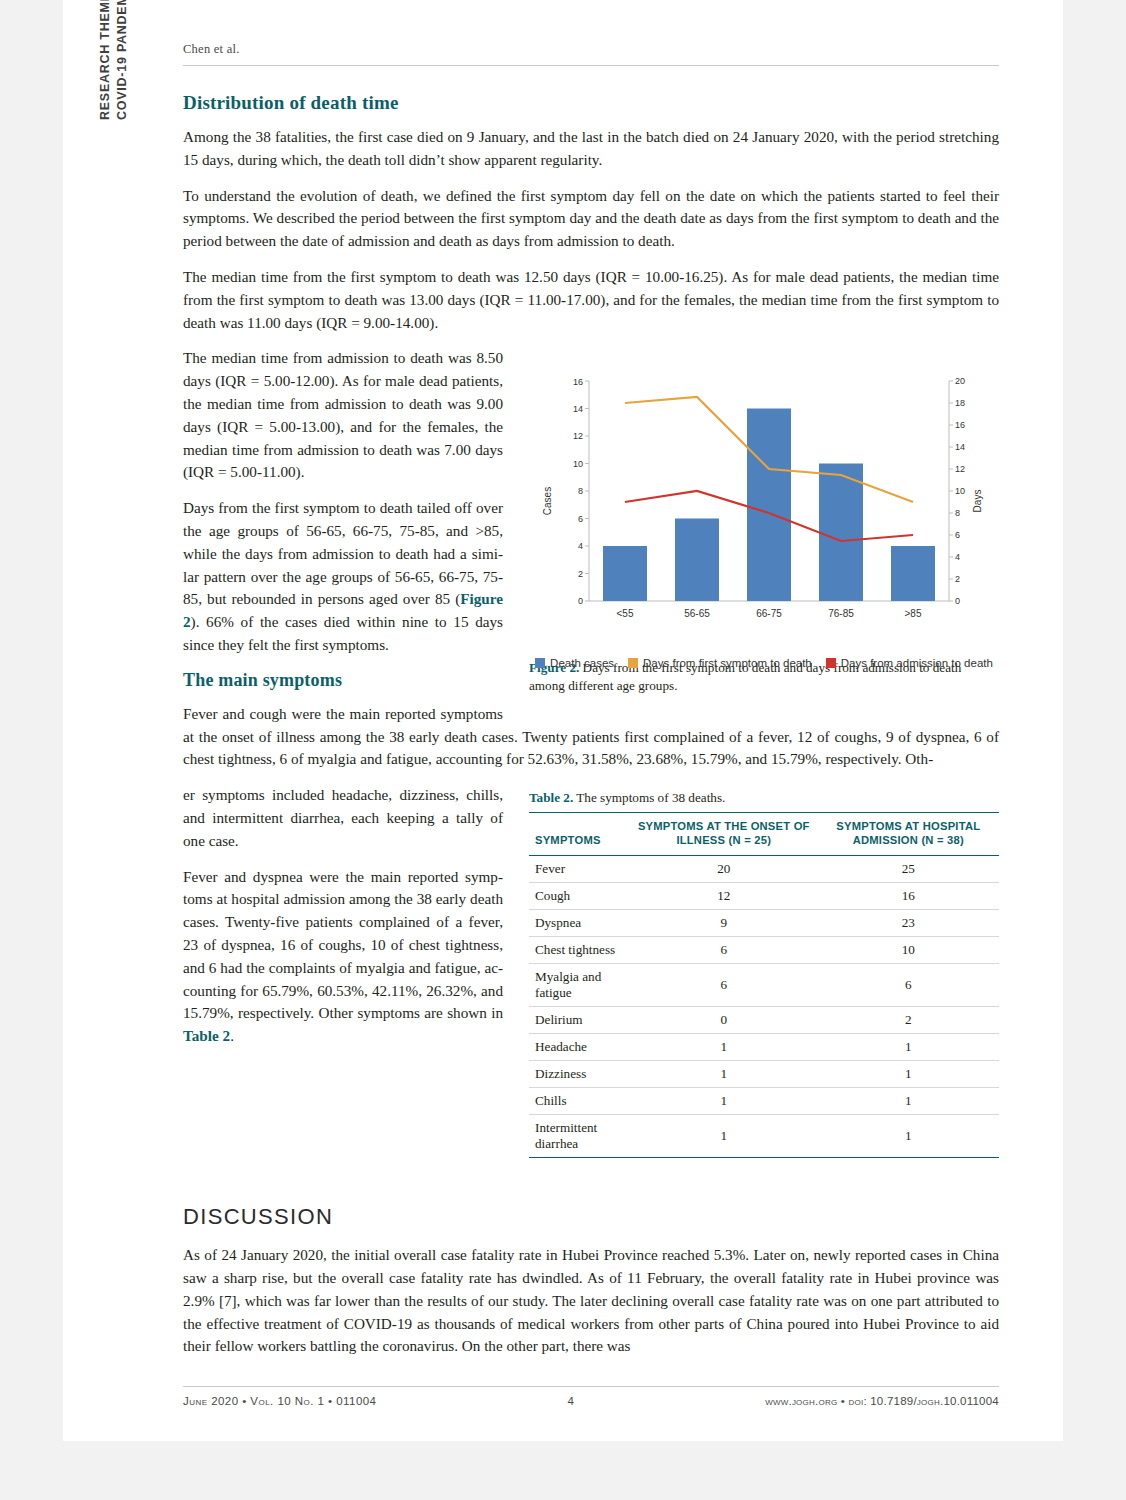Chen et al.
Research Theme 6:COVID-19 Pandemic
Distribution of death time
Among the 38 fatalities, the first case died on 9 January, and the last in the batch died on 24 January 2020, with the period stretching 15 days, during which, the death toll didn’t show apparent regularity.
To understand the evolution of death, we defined the first symptom day fell on the date on which the patients started to feel their symptoms. We described the period between the first symptom day and the death date as days from the first symptom to death and the period between the date of admission and death as days from admission to death.
The median time from the first symptom to death was 12.50 days (IQR = 10.00-16.25). As for male dead patients, the median time from the first symptom to death was 13.00 days (IQR = 11.00-17.00), and for the females, the median time from the first symptom to death was 11.00 days (IQR = 9.00-14.00).
0 2 4 6 8 10 12 14 16 0 2 4 6 8 10 12 14 16 18 20 Cases Days <55 56-65 66-75 76-85 >85
Death cases Days from first symptom to death Days from admission to death
Figure 2. Days from the first symptom to death and days from admission to death among different age groups.
The median time from admission to death was 8.50 days (IQR = 5.00-12.00). As for male dead patients, the median time from admission to death was 9.00 days (IQR = 5.00-13.00), and for the females, the median time from admission to death was 7.00 days (IQR = 5.00-11.00).
Days from the first symptom to death tailed off over the age groups of 56-65, 66-75, 75-85, and >85, while the days from admission to death had a similar pattern over the age groups of 56-65, 66-75, 75-85, but rebounded in persons aged over 85 (Figure 2). 66% of the cases died within nine to 15 days since they felt the first symptoms.
The main symptoms
Fever and cough were the main reported symptoms at the onset of illness among the 38 early death cases. Twenty patients first complained of a fever, 12 of coughs, 9 of dyspnea, 6 of chest tightness, 6 of myalgia and fatigue, accounting for 52.63%, 31.58%, 23.68%, 15.79%, and 15.79%, respectively. Oth-
Table 2. The symptoms of 38 deaths.
| Symptoms | Symptoms at the onset of illness (n = 25) | Symptoms at hospital admission (n = 38) |
| --- | --- | --- |
| Fever | 20 | 25 |
| Cough | 12 | 16 |
| Dyspnea | 9 | 23 |
| Chest tightness | 6 | 10 |
| Myalgia and fatigue | 6 | 6 |
| Delirium | 0 | 2 |
| Headache | 1 | 1 |
| Dizziness | 1 | 1 |
| Chills | 1 | 1 |
| Intermittent diarrhea | 1 | 1 |
er symptoms included headache, dizziness, chills, and intermittent diarrhea, each keeping a tally of one case.
Fever and dyspnea were the main reported symptoms at hospital admission among the 38 early death cases. Twenty-five patients complained of a fever, 23 of dyspnea, 16 of coughs, 10 of chest tightness, and 6 had the complaints of myalgia and fatigue, accounting for 65.79%, 60.53%, 42.11%, 26.32%, and 15.79%, respectively. Other symptoms are shown in Table 2.
DISCUSSION
As of 24 January 2020, the initial overall case fatality rate in Hubei Province reached 5.3%. Later on, newly reported cases in China saw a sharp rise, but the overall case fatality rate has dwindled. As of 11 February, the overall fatality rate in Hubei province was 2.9% [7], which was far lower than the results of our study. The later declining overall case fatality rate was on one part attributed to the effective treatment of COVID-19 as thousands of medical workers from other parts of China poured into Hubei Province to aid their fellow workers battling the coronavirus. On the other part, there was
June 2020 • Vol. 10 No. 1 • 011004
4
www.jogh.org • doi: 10.7189/jogh.10.011004